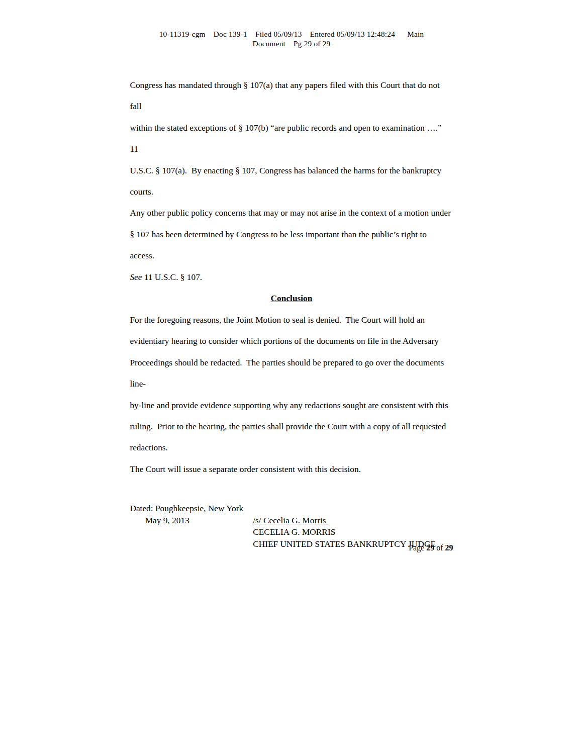10-11319-cgm Doc 139-1 Filed 05/09/13 Entered 05/09/13 12:48:24 Main Document Pg 29 of 29
Congress has mandated through § 107(a) that any papers filed with this Court that do not fall
within the stated exceptions of § 107(b) “are public records and open to examination ….” 11
U.S.C. § 107(a). By enacting § 107, Congress has balanced the harms for the bankruptcy courts.
Any other public policy concerns that may or may not arise in the context of a motion under
§ 107 has been determined by Congress to be less important than the public’s right to access.
See 11 U.S.C. § 107.
Conclusion
For the foregoing reasons, the Joint Motion to seal is denied. The Court will hold an
evidentiary hearing to consider which portions of the documents on file in the Adversary
Proceedings should be redacted. The parties should be prepared to go over the documents line-
by-line and provide evidence supporting why any redactions sought are consistent with this
ruling. Prior to the hearing, the parties shall provide the Court with a copy of all requested
redactions.
The Court will issue a separate order consistent with this decision.
Dated: Poughkeepsie, New York
May 9, 2013
/s/ Cecelia G. Morris
CECELIA G. MORRIS
CHIEF UNITED STATES BANKRUPTCY JUDGE
Page 29 of 29